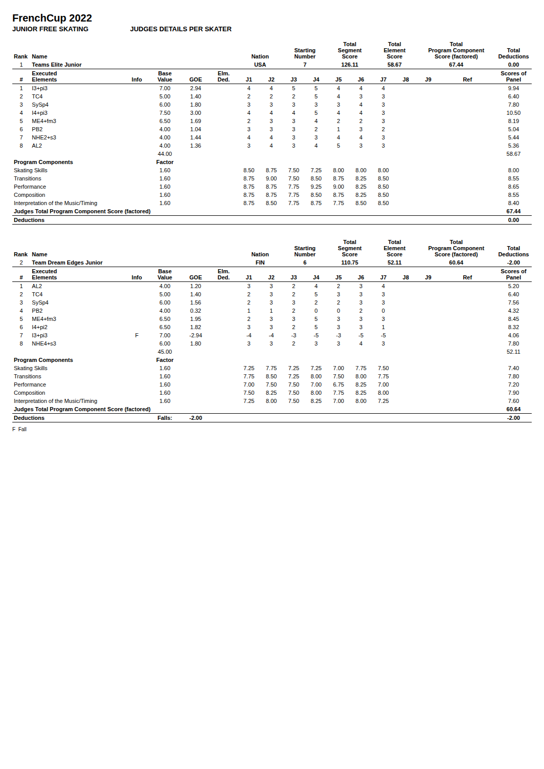FrenchCup 2022
JUNIOR FREE SKATINGJUDGES DETAILS PER SKATER
| Rank | Name | | | | | Nation | Starting Number | Total Segment Score | Total Element Score | Total Program Component Score (factored) | Total Deductions |
| 1 | Teams Elite Junior | | | | | USA | 7 | 126.11 | 58.67 | 67.44 | 0.00 |
| # | Executed Elements | Info | Base Value | GOE | Elm. Ded. | J1 | J2 | J3 | J4 | J5 | J6 | J7 | J8 | J9 | Ref | Scores of Panel |
| 1 | I3+pi3 | | 7.00 | 2.94 | | 4 | 4 | 5 | 5 | 4 | 4 | 4 | | | | 9.94 |
| 2 | TC4 | | 5.00 | 1.40 | | 2 | 2 | 2 | 5 | 4 | 3 | 3 | | | | 6.40 |
| 3 | SySp4 | | 6.00 | 1.80 | | 3 | 3 | 3 | 3 | 3 | 4 | 3 | | | | 7.80 |
| 4 | I4+pi3 | | 7.50 | 3.00 | | 4 | 4 | 4 | 5 | 4 | 4 | 3 | | | | 10.50 |
| 5 | ME4+fm3 | | 6.50 | 1.69 | | 2 | 3 | 3 | 4 | 2 | 2 | 3 | | | | 8.19 |
| 6 | PB2 | | 4.00 | 1.04 | | 3 | 3 | 3 | 2 | 1 | 3 | 2 | | | | 5.04 |
| 7 | NHE2+s3 | | 4.00 | 1.44 | | 4 | 4 | 3 | 3 | 4 | 4 | 3 | | | | 5.44 |
| 8 | AL2 | | 4.00 | 1.36 | | 3 | 4 | 3 | 4 | 5 | 3 | 3 | | | | 5.36 |
| | | | 44.00 | | | | 58.67 |
| Program Components | Factor | |
| Skating Skills | 1.60 | | | 8.50 | 8.75 | 7.50 | 7.25 | 8.00 | 8.00 | 8.00 | | | | 8.00 |
| Transitions | 1.60 | | | 8.75 | 9.00 | 7.50 | 8.50 | 8.75 | 8.25 | 8.50 | | | | 8.55 |
| Performance | 1.60 | | | 8.75 | 8.75 | 7.75 | 9.25 | 9.00 | 8.25 | 8.50 | | | | 8.65 |
| Composition | 1.60 | | | 8.75 | 8.75 | 7.75 | 8.50 | 8.75 | 8.25 | 8.50 | | | | 8.55 |
| Interpretation of the Music/Timing | 1.60 | | | 8.75 | 8.50 | 7.75 | 8.75 | 7.75 | 8.50 | 8.50 | | | | 8.40 |
| Judges Total Program Component Score (factored) | | 67.44 |
| Deductions | | 0.00 |
| Rank | Name | | | | | Nation | Starting Number | Total Segment Score | Total Element Score | Total Program Component Score (factored) | Total Deductions |
| 2 | Team Dream Edges Junior | | | | | FIN | 6 | 110.75 | 52.11 | 60.64 | -2.00 |
| # | Executed Elements | Info | Base Value | GOE | Elm. Ded. | J1 | J2 | J3 | J4 | J5 | J6 | J7 | J8 | J9 | Ref | Scores of Panel |
| 1 | AL2 | | 4.00 | 1.20 | | 3 | 3 | 2 | 4 | 2 | 3 | 4 | | | | 5.20 |
| 2 | TC4 | | 5.00 | 1.40 | | 2 | 3 | 2 | 5 | 3 | 3 | 3 | | | | 6.40 |
| 3 | SySp4 | | 6.00 | 1.56 | | 2 | 3 | 3 | 2 | 2 | 3 | 3 | | | | 7.56 |
| 4 | PB2 | | 4.00 | 0.32 | | 1 | 1 | 2 | 0 | 0 | 2 | 0 | | | | 4.32 |
| 5 | ME4+fm3 | | 6.50 | 1.95 | | 2 | 3 | 3 | 5 | 3 | 3 | 3 | | | | 8.45 |
| 6 | I4+pi2 | | 6.50 | 1.82 | | 3 | 3 | 2 | 5 | 3 | 3 | 1 | | | | 8.32 |
| 7 | I3+pi3 | F | 7.00 | -2.94 | | -4 | -4 | -3 | -5 | -3 | -5 | -5 | | | | 4.06 |
| 8 | NHE4+s3 | | 6.00 | 1.80 | | 3 | 3 | 2 | 3 | 3 | 4 | 3 | | | | 7.80 |
| | | | 45.00 | | | | 52.11 |
| Program Components | Factor | |
| Skating Skills | 1.60 | | | 7.25 | 7.75 | 7.25 | 7.25 | 7.00 | 7.75 | 7.50 | | | | 7.40 |
| Transitions | 1.60 | | | 7.75 | 8.50 | 7.25 | 8.00 | 7.50 | 8.00 | 7.75 | | | | 7.80 |
| Performance | 1.60 | | | 7.00 | 7.50 | 7.50 | 7.00 | 6.75 | 8.25 | 7.00 | | | | 7.20 |
| Composition | 1.60 | | | 7.50 | 8.25 | 7.50 | 8.00 | 7.75 | 8.25 | 8.00 | | | | 7.90 |
| Interpretation of the Music/Timing | 1.60 | | | 7.25 | 8.00 | 7.50 | 8.25 | 7.00 | 8.00 | 7.25 | | | | 7.60 |
| Judges Total Program Component Score (factored) | | 60.64 |
| Deductions | Falls: | -2.00 | | | -2.00 |
F Fall